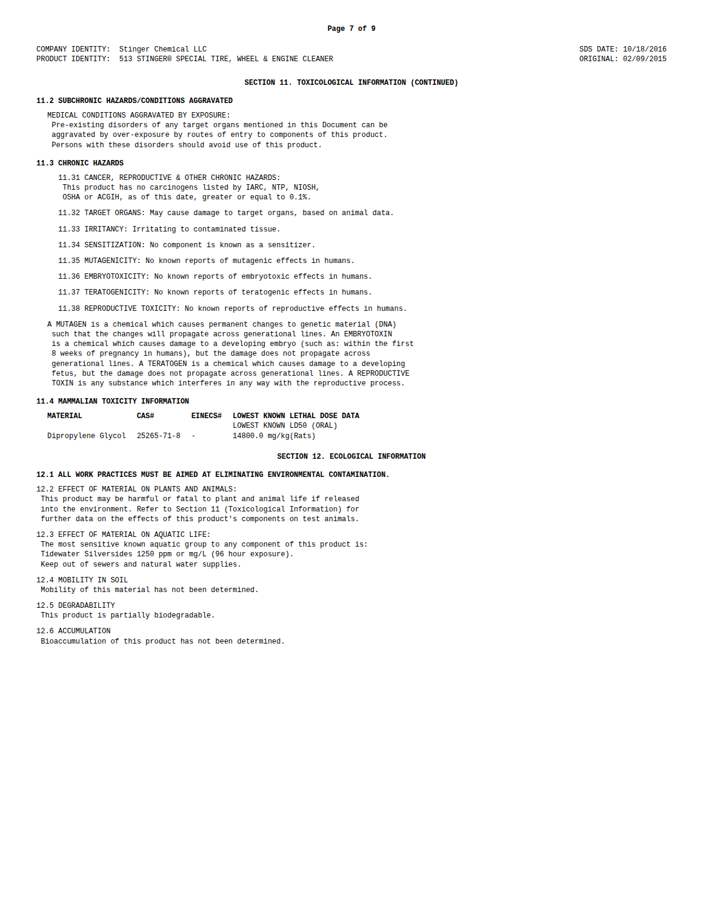Page 7 of 9
COMPANY IDENTITY: Stinger Chemical LLC PRODUCT IDENTITY: 513 STINGER® SPECIAL TIRE, WHEEL & ENGINE CLEANER
SDS DATE: 10/18/2016 ORIGINAL: 02/09/2015
SECTION 11. TOXICOLOGICAL INFORMATION (CONTINUED)
11.2 SUBCHRONIC HAZARDS/CONDITIONS AGGRAVATED
MEDICAL CONDITIONS AGGRAVATED BY EXPOSURE: Pre-existing disorders of any target organs mentioned in this Document can be aggravated by over-exposure by routes of entry to components of this product. Persons with these disorders should avoid use of this product.
11.3 CHRONIC HAZARDS
11.31 CANCER, REPRODUCTIVE & OTHER CHRONIC HAZARDS: This product has no carcinogens listed by IARC, NTP, NIOSH, OSHA or ACGIH, as of this date, greater or equal to 0.1%.
11.32 TARGET ORGANS: May cause damage to target organs, based on animal data.
11.33 IRRITANCY: Irritating to contaminated tissue.
11.34 SENSITIZATION: No component is known as a sensitizer.
11.35 MUTAGENICITY: No known reports of mutagenic effects in humans.
11.36 EMBRYOTOXICITY: No known reports of embryotoxic effects in humans.
11.37 TERATOGENICITY: No known reports of teratogenic effects in humans.
11.38 REPRODUCTIVE TOXICITY: No known reports of reproductive effects in humans.
A MUTAGEN is a chemical which causes permanent changes to genetic material (DNA) such that the changes will propagate across generational lines. An EMBRYOTOXIN is a chemical which causes damage to a developing embryo (such as: within the first 8 weeks of pregnancy in humans), but the damage does not propagate across generational lines. A TERATOGEN is a chemical which causes damage to a developing fetus, but the damage does not propagate across generational lines. A REPRODUCTIVE TOXIN is any substance which interferes in any way with the reproductive process.
11.4 MAMMALIAN TOXICITY INFORMATION
| MATERIAL | CAS# | EINECS# | LOWEST KNOWN LETHAL DOSE DATA |
| --- | --- | --- | --- |
| | | | LOWEST KNOWN LD50 (ORAL) |
| Dipropylene Glycol | 25265-71-8 | - | 14800.0 mg/kg(Rats) |
SECTION 12. ECOLOGICAL INFORMATION
12.1 ALL WORK PRACTICES MUST BE AIMED AT ELIMINATING ENVIRONMENTAL CONTAMINATION.
12.2 EFFECT OF MATERIAL ON PLANTS AND ANIMALS: This product may be harmful or fatal to plant and animal life if released into the environment. Refer to Section 11 (Toxicological Information) for further data on the effects of this product's components on test animals.
12.3 EFFECT OF MATERIAL ON AQUATIC LIFE: The most sensitive known aquatic group to any component of this product is: Tidewater Silversides 1250 ppm or mg/L (96 hour exposure). Keep out of sewers and natural water supplies.
12.4 MOBILITY IN SOIL Mobility of this material has not been determined.
12.5 DEGRADABILITY This product is partially biodegradable.
12.6 ACCUMULATION Bioaccumulation of this product has not been determined.